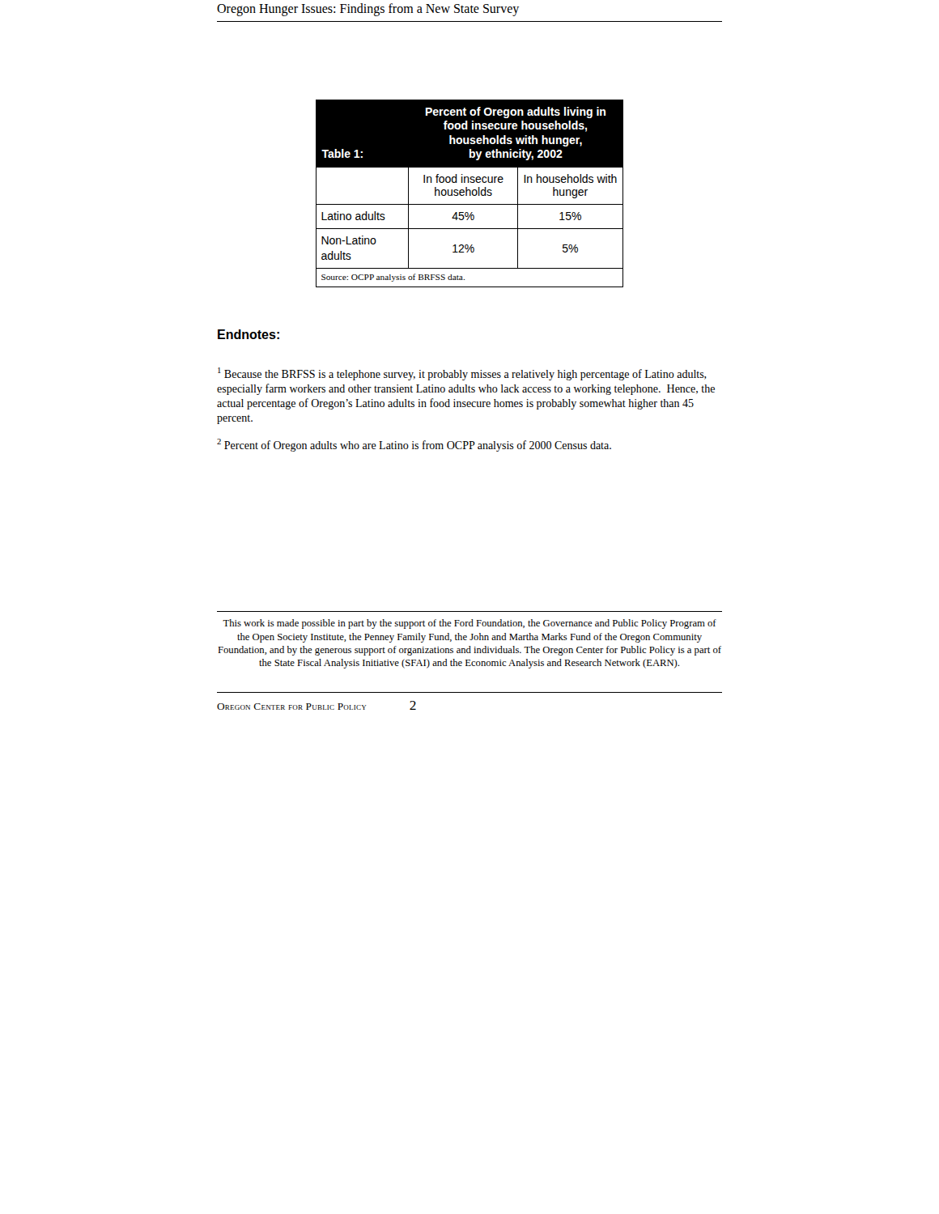Oregon Hunger Issues: Findings from a New State Survey
| Table 1: | Percent of Oregon adults living in food insecure households, households with hunger, by ethnicity, 2002 |
| | In food insecure households | In households with hunger |
| Latino adults | 45% | 15% |
| Non-Latino adults | 12% | 5% |
| Source: OCPP analysis of BRFSS data. |
Endnotes:
1 Because the BRFSS is a telephone survey, it probably misses a relatively high percentage of Latino adults, especially farm workers and other transient Latino adults who lack access to a working telephone. Hence, the actual percentage of Oregon’s Latino adults in food insecure homes is probably somewhat higher than 45 percent.
2 Percent of Oregon adults who are Latino is from OCPP analysis of 2000 Census data.
This work is made possible in part by the support of the Ford Foundation, the Governance and Public Policy Program of the Open Society Institute, the Penney Family Fund, the John and Martha Marks Fund of the Oregon Community Foundation, and by the generous support of organizations and individuals. The Oregon Center for Public Policy is a part of the State Fiscal Analysis Initiative (SFAI) and the Economic Analysis and Research Network (EARN).
Oregon Center for Public Policy 2